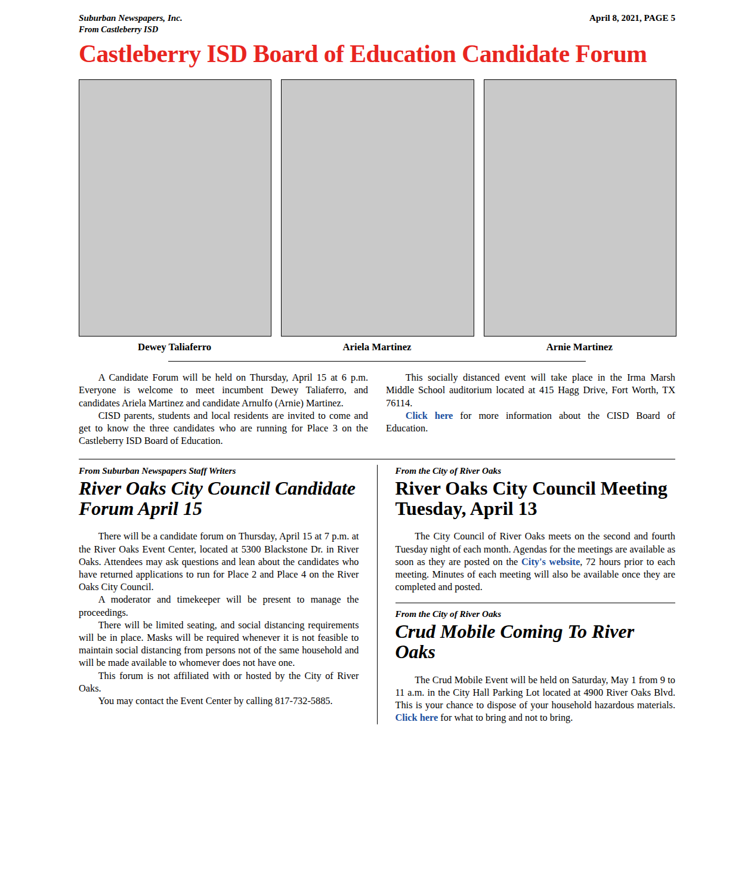Suburban Newspapers, Inc.
From Castleberry ISD
April 8, 2021, PAGE 5
Castleberry ISD Board of Education Candidate Forum
Dewey Taliaferro
Ariela Martinez
Arnie Martinez
A Candidate Forum will be held on Thursday, April 15 at 6 p.m. Everyone is welcome to meet incumbent Dewey Taliaferro, and candidates Ariela Martinez and candidate Arnulfo (Arnie) Martinez.
CISD parents, students and local residents are invited to come and get to know the three candidates who are running for Place 3 on the Castleberry ISD Board of Education.
This socially distanced event will take place in the Irma Marsh Middle School auditorium located at 415 Hagg Drive, Fort Worth, TX 76114.
Click here for more information about the CISD Board of Education.
From Suburban Newspapers Staff Writers
River Oaks City Council Candidate Forum April 15
There will be a candidate forum on Thursday, April 15 at 7 p.m. at the River Oaks Event Center, located at 5300 Blackstone Dr. in River Oaks. Attendees may ask questions and lean about the candidates who have returned applications to run for Place 2 and Place 4 on the River Oaks City Council.
A moderator and timekeeper will be present to manage the proceedings.
There will be limited seating, and social distancing requirements will be in place. Masks will be required whenever it is not feasible to maintain social distancing from persons not of the same household and will be made available to whomever does not have one.
This forum is not affiliated with or hosted by the City of River Oaks.
You may contact the Event Center by calling 817-732-5885.
From the City of River Oaks
River Oaks City Council Meeting Tuesday, April 13
The City Council of River Oaks meets on the second and fourth Tuesday night of each month. Agendas for the meetings are available as soon as they are posted on the City's website, 72 hours prior to each meeting. Minutes of each meeting will also be available once they are completed and posted.
From the City of River Oaks
Crud Mobile Coming To River Oaks
The Crud Mobile Event will be held on Saturday, May 1 from 9 to 11 a.m. in the City Hall Parking Lot located at 4900 River Oaks Blvd. This is your chance to dispose of your household hazardous materials. Click here for what to bring and not to bring.